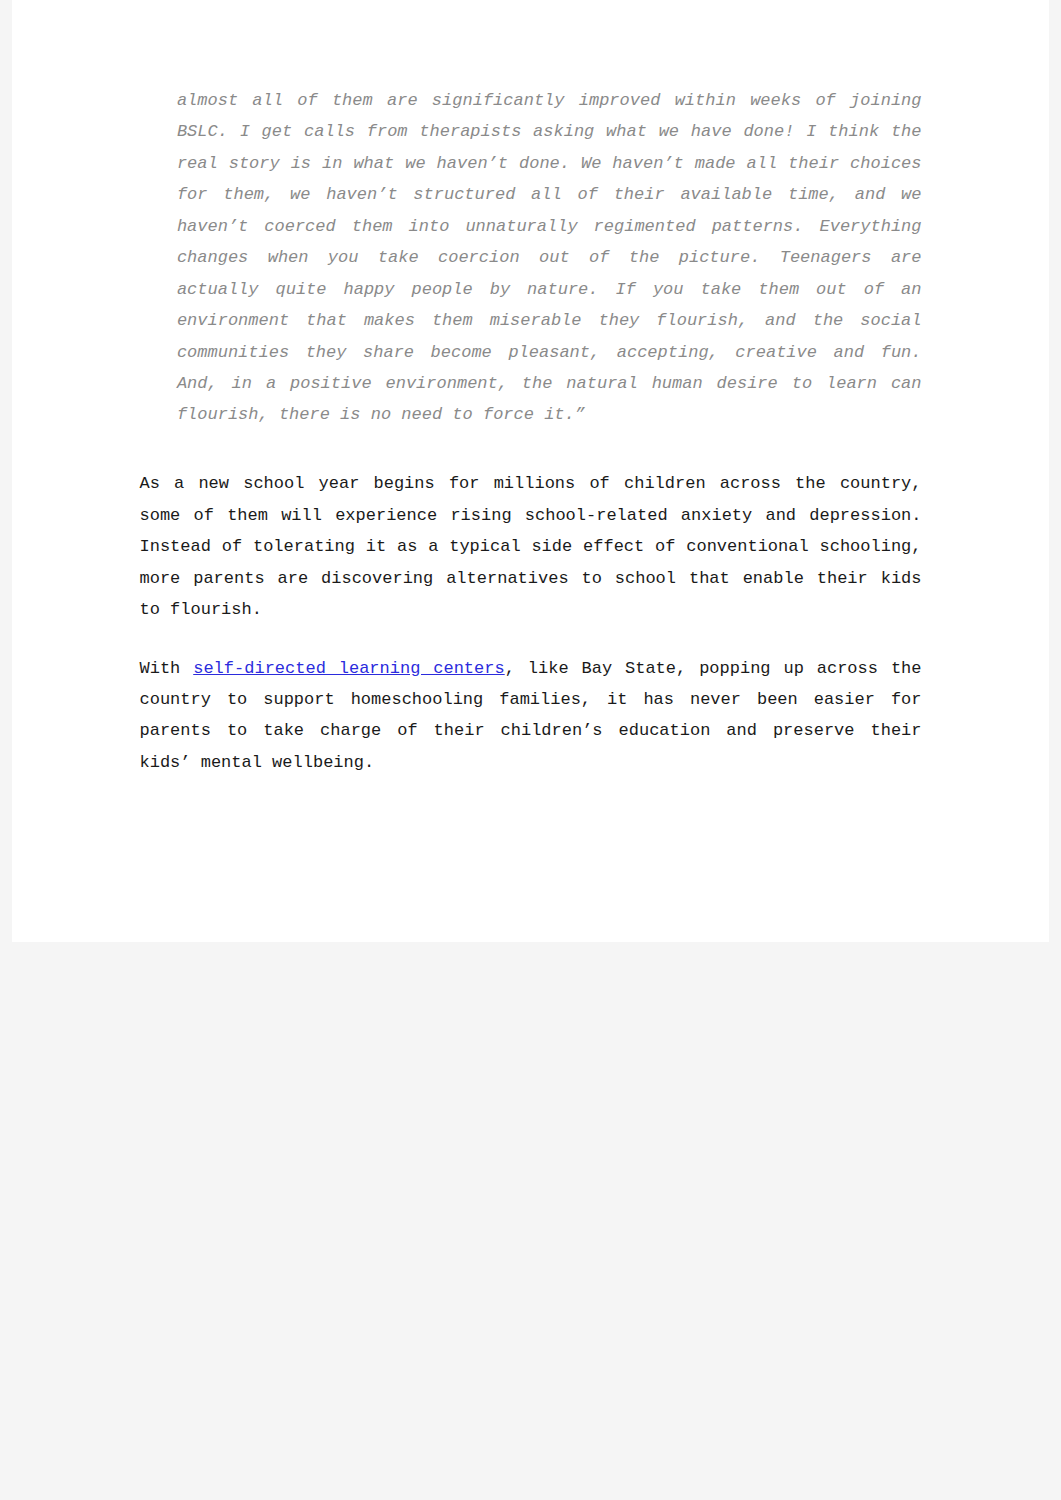almost all of them are significantly improved within weeks of joining BSLC. I get calls from therapists asking what we have done! I think the real story is in what we haven’t done. We haven’t made all their choices for them, we haven’t structured all of their available time, and we haven’t coerced them into unnaturally regimented patterns. Everything changes when you take coercion out of the picture. Teenagers are actually quite happy people by nature. If you take them out of an environment that makes them miserable they flourish, and the social communities they share become pleasant, accepting, creative and fun. And, in a positive environment, the natural human desire to learn can flourish, there is no need to force it.”
As a new school year begins for millions of children across the country, some of them will experience rising school-related anxiety and depression. Instead of tolerating it as a typical side effect of conventional schooling, more parents are discovering alternatives to school that enable their kids to flourish.
With self-directed learning centers, like Bay State, popping up across the country to support homeschooling families, it has never been easier for parents to take charge of their children’s education and preserve their kids’ mental wellbeing.